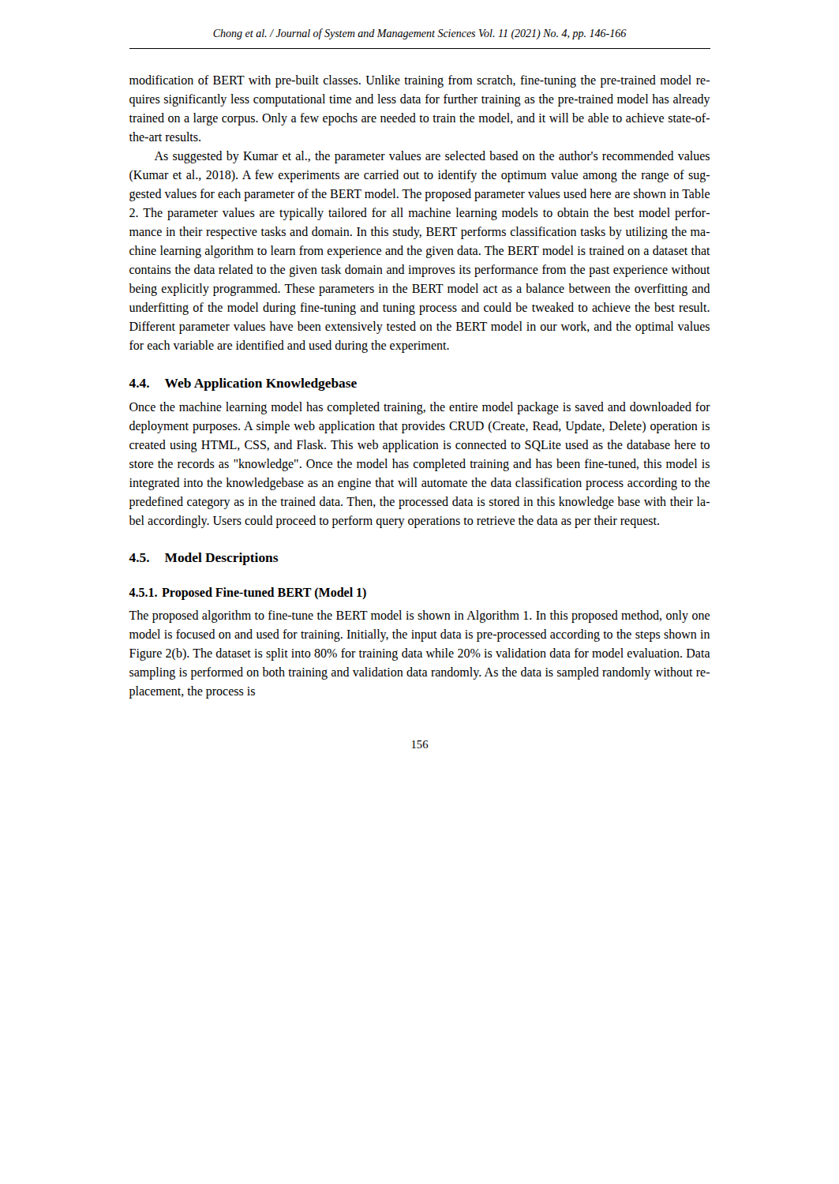Chong et al. / Journal of System and Management Sciences Vol. 11 (2021) No. 4, pp. 146-166
modification of BERT with pre-built classes. Unlike training from scratch, fine-tuning the pre-trained model requires significantly less computational time and less data for further training as the pre-trained model has already trained on a large corpus. Only a few epochs are needed to train the model, and it will be able to achieve state-of-the-art results.
As suggested by Kumar et al., the parameter values are selected based on the author's recommended values (Kumar et al., 2018). A few experiments are carried out to identify the optimum value among the range of suggested values for each parameter of the BERT model. The proposed parameter values used here are shown in Table 2. The parameter values are typically tailored for all machine learning models to obtain the best model performance in their respective tasks and domain. In this study, BERT performs classification tasks by utilizing the machine learning algorithm to learn from experience and the given data. The BERT model is trained on a dataset that contains the data related to the given task domain and improves its performance from the past experience without being explicitly programmed. These parameters in the BERT model act as a balance between the overfitting and underfitting of the model during fine-tuning and tuning process and could be tweaked to achieve the best result. Different parameter values have been extensively tested on the BERT model in our work, and the optimal values for each variable are identified and used during the experiment.
4.4. Web Application Knowledgebase
Once the machine learning model has completed training, the entire model package is saved and downloaded for deployment purposes. A simple web application that provides CRUD (Create, Read, Update, Delete) operation is created using HTML, CSS, and Flask. This web application is connected to SQLite used as the database here to store the records as "knowledge". Once the model has completed training and has been fine-tuned, this model is integrated into the knowledgebase as an engine that will automate the data classification process according to the predefined category as in the trained data. Then, the processed data is stored in this knowledge base with their label accordingly. Users could proceed to perform query operations to retrieve the data as per their request.
4.5. Model Descriptions
4.5.1. Proposed Fine-tuned BERT (Model 1)
The proposed algorithm to fine-tune the BERT model is shown in Algorithm 1. In this proposed method, only one model is focused on and used for training. Initially, the input data is pre-processed according to the steps shown in Figure 2(b). The dataset is split into 80% for training data while 20% is validation data for model evaluation. Data sampling is performed on both training and validation data randomly. As the data is sampled randomly without replacement, the process is
156